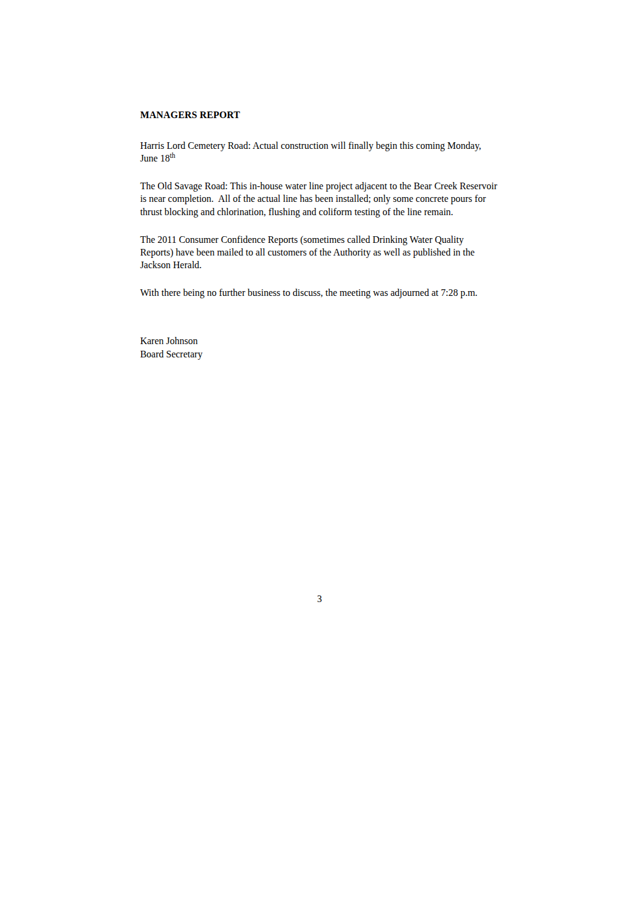MANAGERS REPORT
Harris Lord Cemetery Road: Actual construction will finally begin this coming Monday, June 18th
The Old Savage Road: This in-house water line project adjacent to the Bear Creek Reservoir is near completion. All of the actual line has been installed; only some concrete pours for thrust blocking and chlorination, flushing and coliform testing of the line remain.
The 2011 Consumer Confidence Reports (sometimes called Drinking Water Quality Reports) have been mailed to all customers of the Authority as well as published in the Jackson Herald.
With there being no further business to discuss, the meeting was adjourned at 7:28 p.m.
Karen Johnson
Board Secretary
3